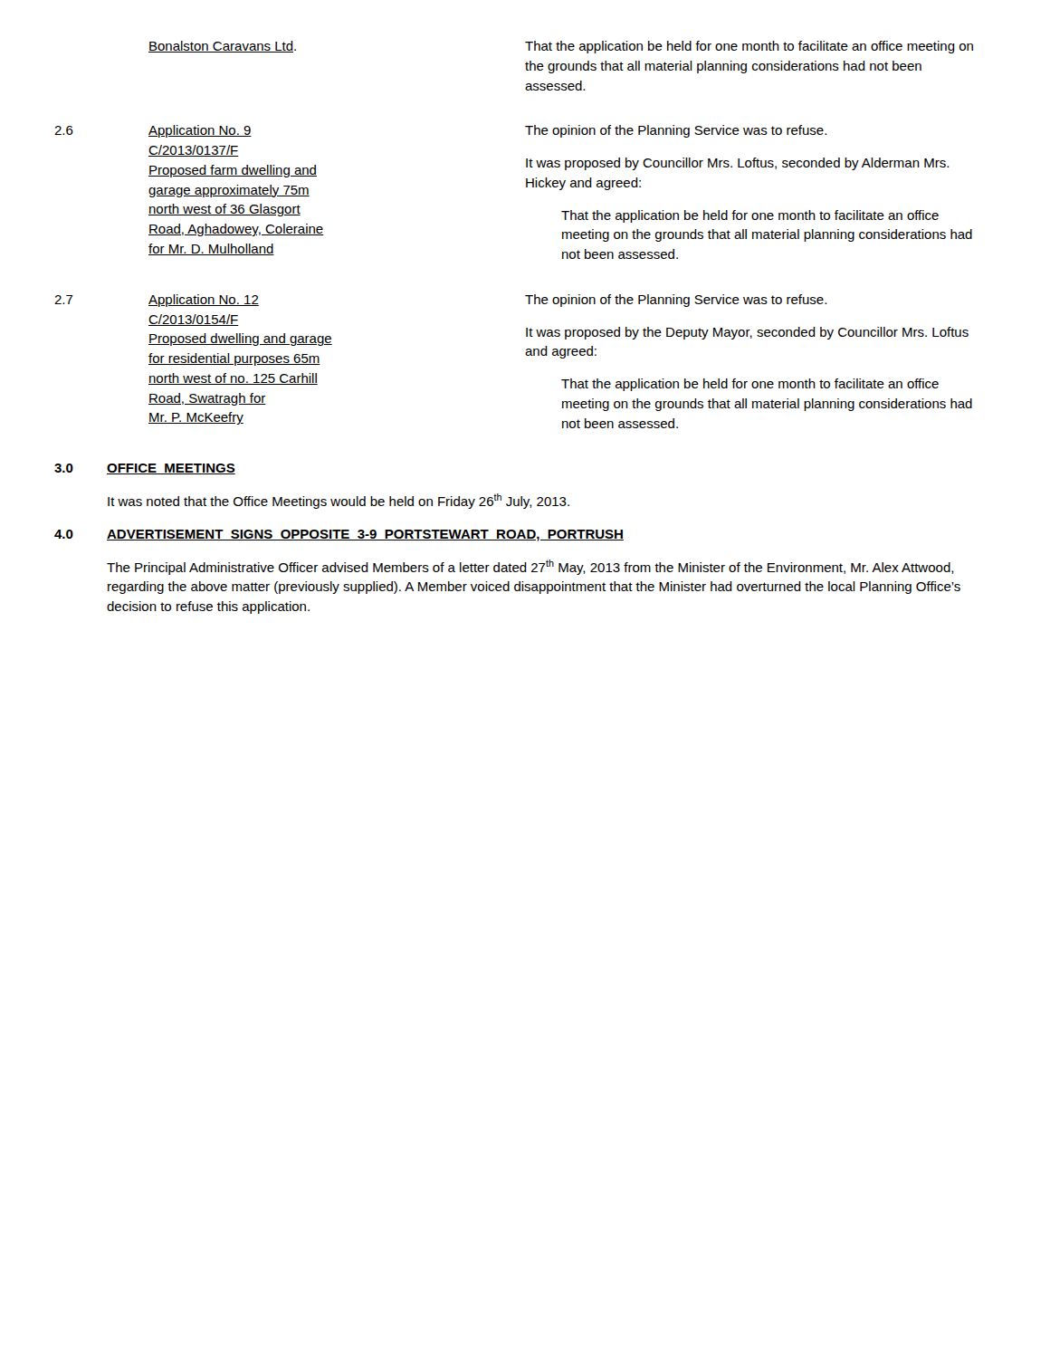| | Bonalston Caravans Ltd . | That the application be held for one month to facilitate an office meeting on the grounds that all material planning considerations had not been assessed. |
| 2.6 | Application No. 9 C/2013/0137/F Proposed farm dwelling and garage approximately 75m north west of 36 Glasgort Road, Aghadowey, Coleraine for Mr. D. Mulholland | The opinion of the Planning Service was to refuse. It was proposed by Councillor Mrs. Loftus, seconded by Alderman Mrs. Hickey and agreed: That the application be held for one month to facilitate an office meeting on the grounds that all material planning considerations had not been assessed. |
| 2.7 | Application No. 12 C/2013/0154/F Proposed dwelling and garage for residential purposes 65m north west of no. 125 Carhill Road, Swatragh for Mr. P. McKeefry | The opinion of the Planning Service was to refuse. It was proposed by the Deputy Mayor, seconded by Councillor Mrs. Loftus and agreed: That the application be held for one month to facilitate an office meeting on the grounds that all material planning considerations had not been assessed. |
3.0
OFFICE MEETINGS
It was noted that the Office Meetings would be held on Friday 26th July, 2013.
4.0
ADVERTISEMENT SIGNS OPPOSITE 3-9 PORTSTEWART ROAD, PORTRUSH
The Principal Administrative Officer advised Members of a letter dated 27th May, 2013 from the Minister of the Environment, Mr. Alex Attwood, regarding the above matter (previously supplied). A Member voiced disappointment that the Minister had overturned the local Planning Office’s decision to refuse this application.